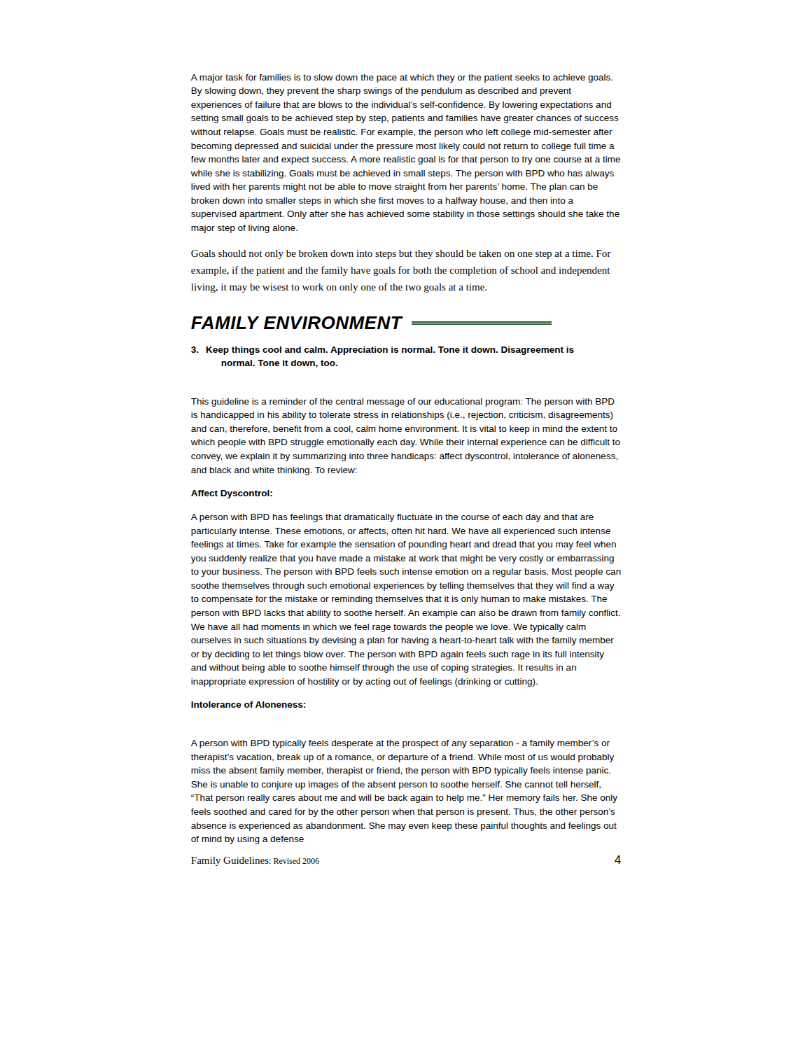A major task for families is to slow down the pace at which they or the patient seeks to achieve goals. By slowing down, they prevent the sharp swings of the pendulum as described and prevent experiences of failure that are blows to the individual’s self-confidence. By lowering expectations and setting small goals to be achieved step by step, patients and families have greater chances of success without relapse. Goals must be realistic. For example, the person who left college mid-semester after becoming depressed and suicidal under the pressure most likely could not return to college full time a few months later and expect success. A more realistic goal is for that person to try one course at a time while she is stabilizing. Goals must be achieved in small steps. The person with BPD who has always lived with her parents might not be able to move straight from her parents’ home. The plan can be broken down into smaller steps in which she first moves to a halfway house, and then into a supervised apartment. Only after she has achieved some stability in those settings should she take the major step of living alone.
Goals should not only be broken down into steps but they should be taken on one step at a time. For example, if the patient and the family have goals for both the completion of school and independent living, it may be wisest to work on only one of the two goals at a time.
FAMILY ENVIRONMENT
3. Keep things cool and calm. Appreciation is normal. Tone it down. Disagreement is normal. Tone it down, too.
This guideline is a reminder of the central message of our educational program: The person with BPD is handicapped in his ability to tolerate stress in relationships (i.e., rejection, criticism, disagreements) and can, therefore, benefit from a cool, calm home environment. It is vital to keep in mind the extent to which people with BPD struggle emotionally each day. While their internal experience can be difficult to convey, we explain it by summarizing into three handicaps: affect dyscontrol, intolerance of aloneness, and black and white thinking. To review:
Affect Dyscontrol:
A person with BPD has feelings that dramatically fluctuate in the course of each day and that are particularly intense. These emotions, or affects, often hit hard. We have all experienced such intense feelings at times. Take for example the sensation of pounding heart and dread that you may feel when you suddenly realize that you have made a mistake at work that might be very costly or embarrassing to your business. The person with BPD feels such intense emotion on a regular basis. Most people can soothe themselves through such emotional experiences by telling themselves that they will find a way to compensate for the mistake or reminding themselves that it is only human to make mistakes. The person with BPD lacks that ability to soothe herself. An example can also be drawn from family conflict. We have all had moments in which we feel rage towards the people we love. We typically calm ourselves in such situations by devising a plan for having a heart-to-heart talk with the family member or by deciding to let things blow over. The person with BPD again feels such rage in its full intensity and without being able to soothe himself through the use of coping strategies. It results in an inappropriate expression of hostility or by acting out of feelings (drinking or cutting).
Intolerance of Aloneness:
A person with BPD typically feels desperate at the prospect of any separation - a family member’s or therapist’s vacation, break up of a romance, or departure of a friend. While most of us would probably miss the absent family member, therapist or friend, the person with BPD typically feels intense panic. She is unable to conjure up images of the absent person to soothe herself. She cannot tell herself, “That person really cares about me and will be back again to help me.” Her memory fails her. She only feels soothed and cared for by the other person when that person is present. Thus, the other person’s absence is experienced as abandonment. She may even keep these painful thoughts and feelings out of mind by using a defense
Family Guidelines: Revised 2006 4